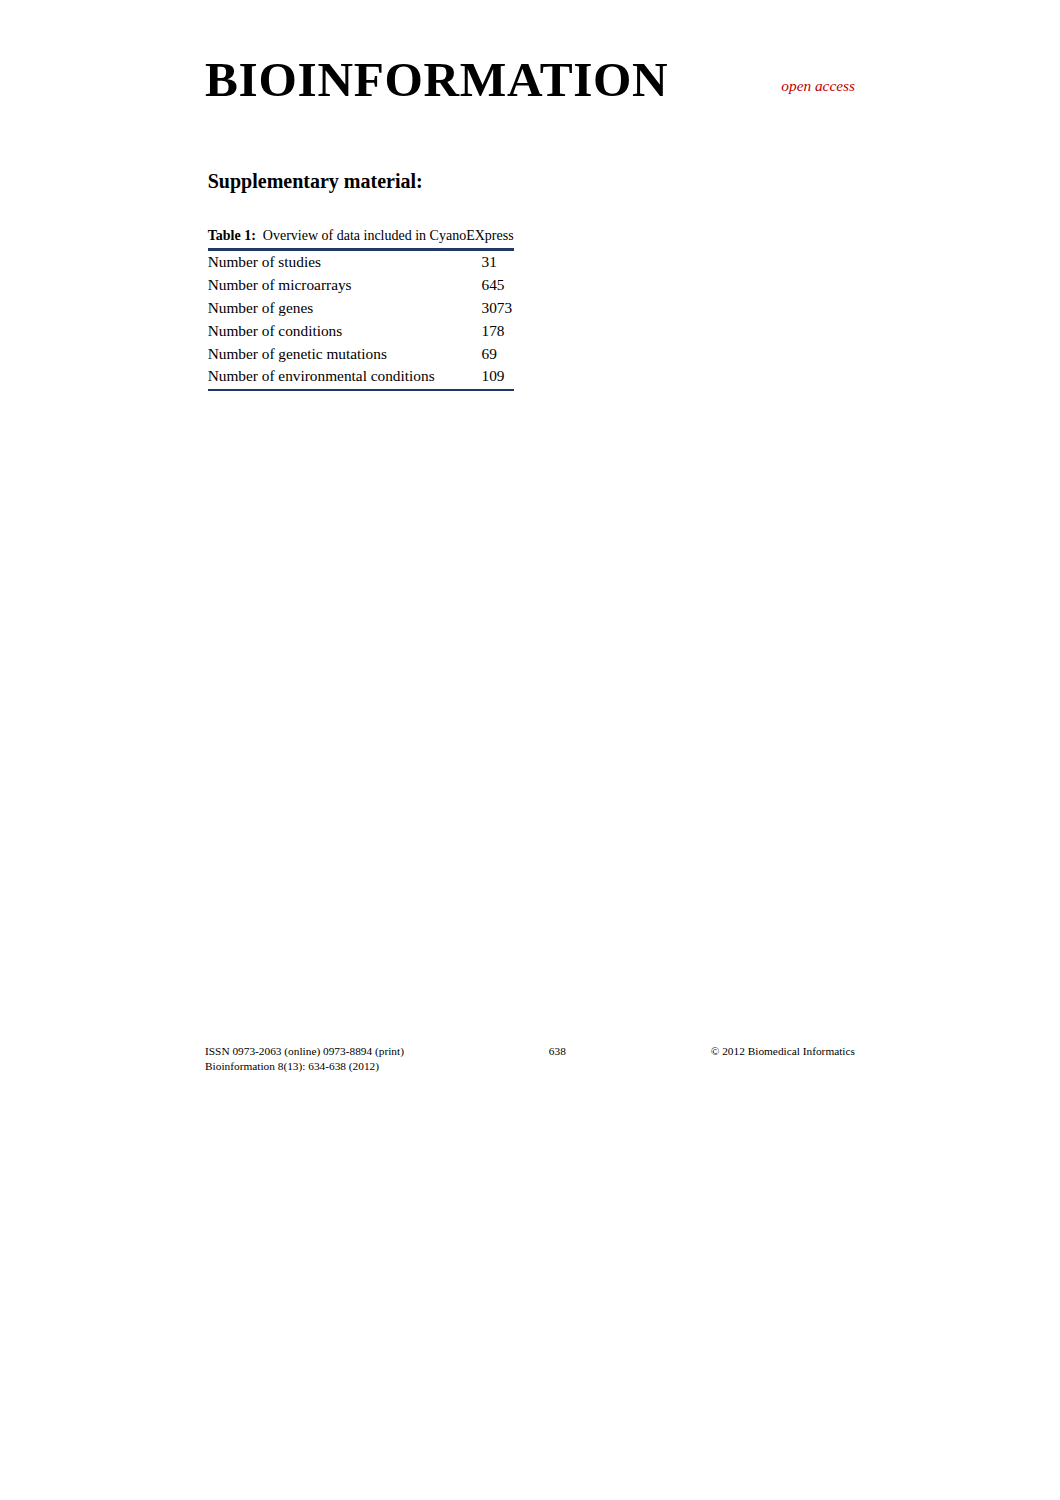BIOINFORMATION
open access
Supplementary material:
Table 1: Overview of data included in CyanoEXpress
| Number of studies | 31 |
| Number of microarrays | 645 |
| Number of genes | 3073 |
| Number of conditions | 178 |
| Number of genetic mutations | 69 |
| Number of environmental conditions | 109 |
ISSN 0973-2063 (online) 0973-8894 (print) Bioinformation 8(13): 634-638 (2012)
638
© 2012 Biomedical Informatics